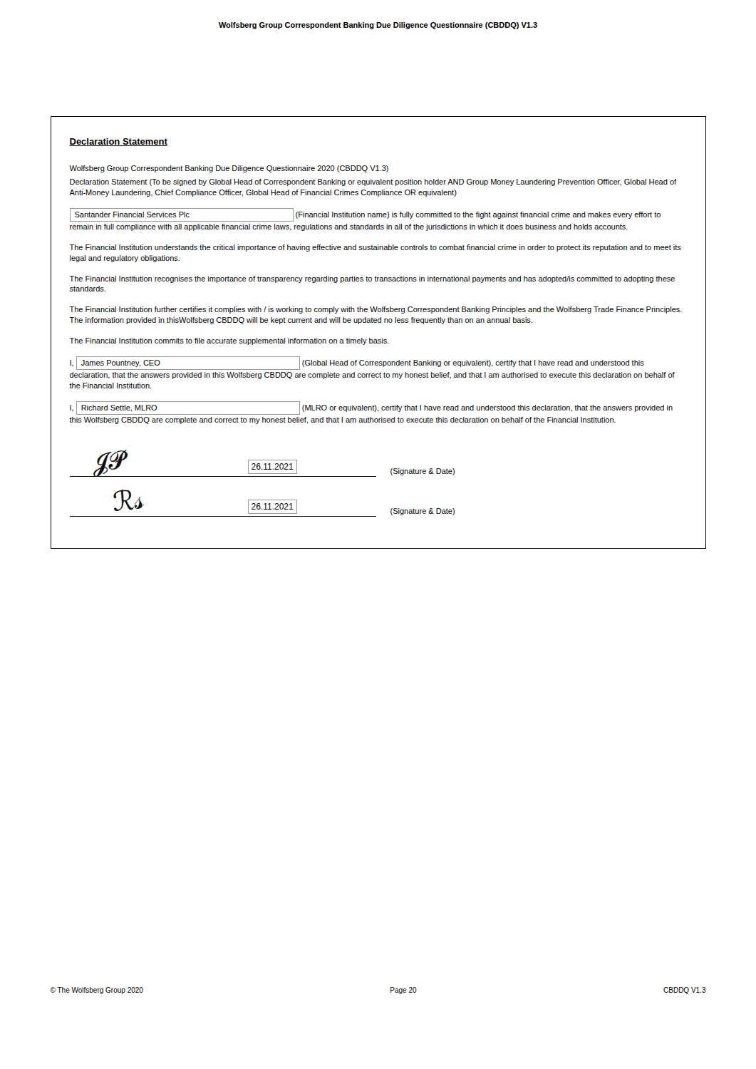Wolfsberg Group Correspondent Banking Due Diligence Questionnaire (CBDDQ) V1.3
Declaration Statement
Wolfsberg Group Correspondent Banking Due Diligence Questionnaire 2020 (CBDDQ V1.3)
Declaration Statement (To be signed by Global Head of Correspondent Banking or equivalent position holder AND Group Money Laundering Prevention Officer, Global Head of Anti-Money Laundering, Chief Compliance Officer, Global Head of Financial Crimes Compliance OR equivalent)
Santander Financial Services Plc (Financial Institution name) is fully committed to the fight against financial crime and makes every effort to remain in full compliance with all applicable financial crime laws, regulations and standards in all of the jurisdictions in which it does business and holds accounts.
The Financial Institution understands the critical importance of having effective and sustainable controls to combat financial crime in order to protect its reputation and to meet its legal and regulatory obligations.
The Financial Institution recognises the importance of transparency regarding parties to transactions in international payments and has adopted/is committed to adopting these standards.
The Financial Institution further certifies it complies with / is working to comply with the Wolfsberg Correspondent Banking Principles and the Wolfsberg Trade Finance Principles. The information provided in thisWolfsberg CBDDQ will be kept current and will be updated no less frequently than on an annual basis.
The Financial Institution commits to file accurate supplemental information on a timely basis.
I, James Pountney, CEO (Global Head of Correspondent Banking or equivalent), certify that I have read and understood this declaration, that the answers provided in this Wolfsberg CBDDQ are complete and correct to my honest belief, and that I am authorised to execute this declaration on behalf of the Financial Institution.
I, Richard Settle, MLRO (MLRO or equivalent), certify that I have read and understood this declaration, that the answers provided in this Wolfsberg CBDDQ are complete and correct to my honest belief, and that I am authorised to execute this declaration on behalf of the Financial Institution.
𝓙𝓟 26.11.2021 (Signature & Date)
ℛ𝓈 26.11.2021 (Signature & Date)
© The Wolfsberg Group 2020 Page 20 CBDDQ V1.3